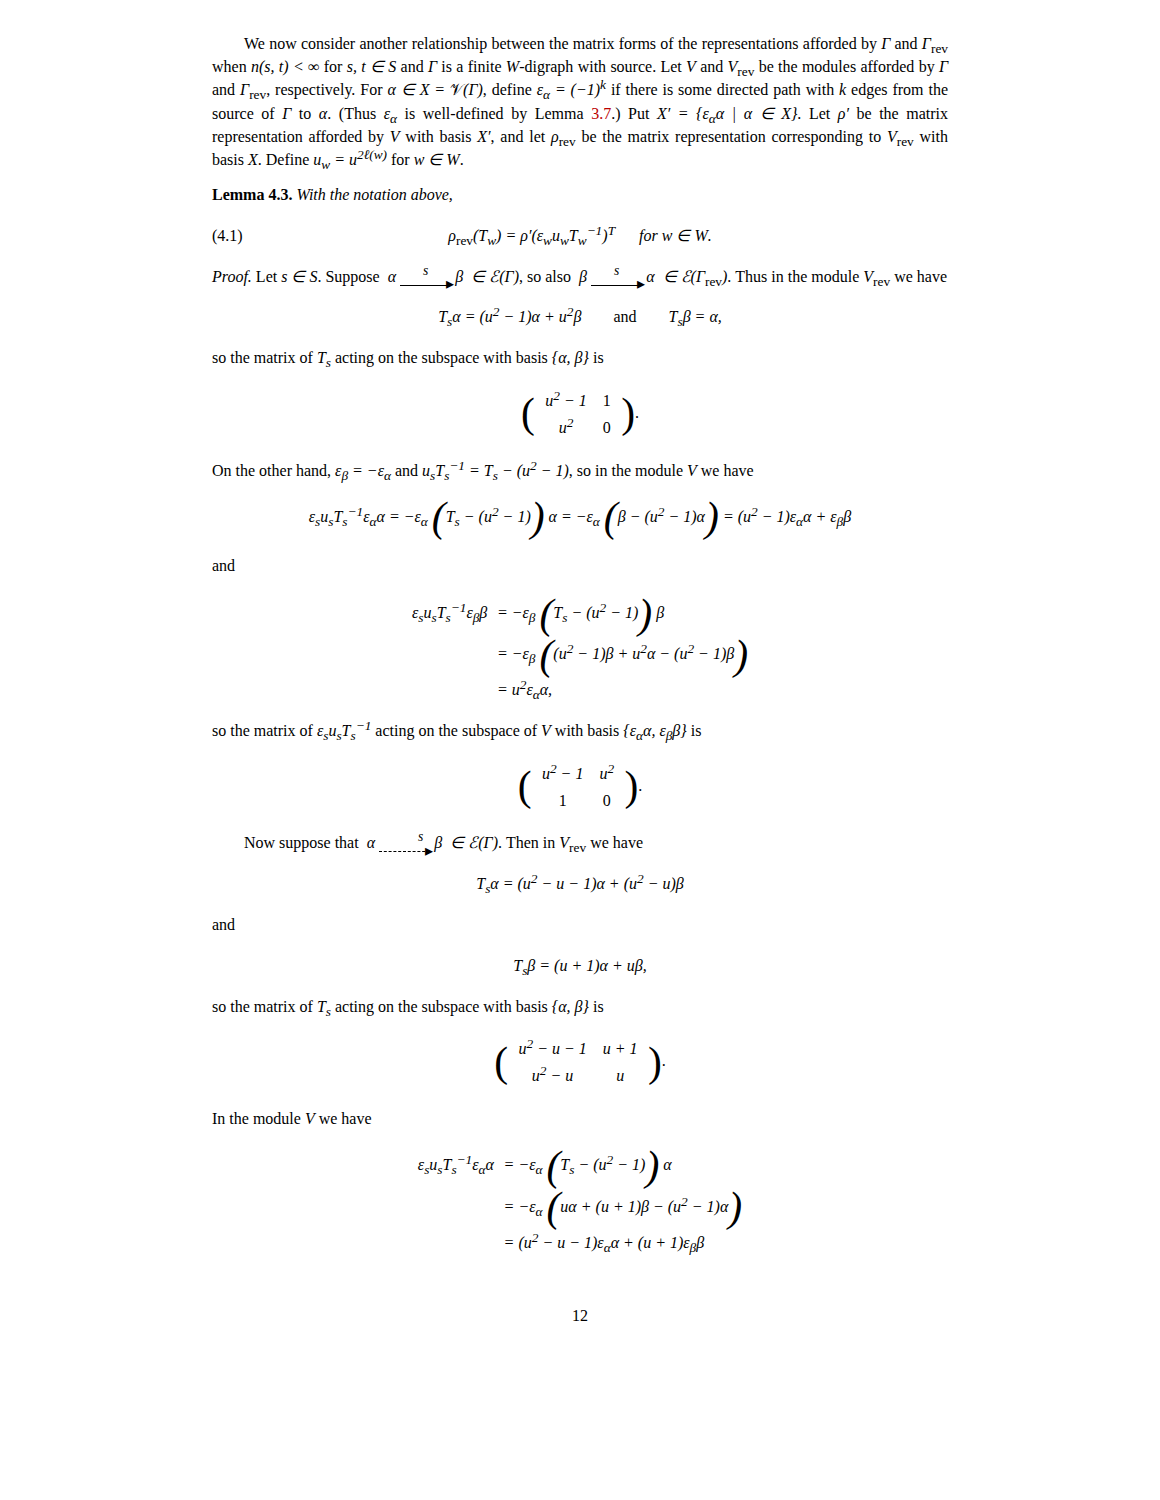We now consider another relationship between the matrix forms of the representations afforded by Γ and Γrev when n(s, t) < ∞ for s, t ∈ S and Γ is a finite W-digraph with source. Let V and Vrev be the modules afforded by Γ and Γrev, respectively. For α ∈ X = 𝒱(Γ), define εα = (−1)k if there is some directed path with k edges from the source of Γ to α. (Thus εα is well-defined by Lemma 3.7.) Put X′ = {εαα | α ∈ X}. Let ρ′ be the matrix representation afforded by V with basis X′, and let ρrev be the matrix representation corresponding to Vrev with basis X. Define uw = u2ℓ(w) for w ∈ W.
Lemma 4.3. With the notation above,
(4.1) ρrev(Tw) = ρ′(εwuwTw−1)T for w ∈ W.
Proof. Let s ∈ S. Suppose α s ▸ β ∈ ℰ(Γ), so also β s ▸ α ∈ ℰ(Γrev). Thus in the module Vrev we have
Tsα = (u2 − 1)α + u2β and Tsβ = α,
so the matrix of Ts acting on the subspace with basis {α, β} is
(
| u 2 − 1 | 1 |
| u 2 | 0 |
).
On the other hand, εβ = −εα and usTs−1 = Ts − (u2 − 1), so in the module V we have
εsusTs−1εαα = −εα (Ts − (u2 − 1)) α = −εα (β − (u2 − 1)α) = (u2 − 1)εαα + εββ
and
εsusTs−1εββ = −εβ (Ts − (u2 − 1)) β
= −εβ ((u2 − 1)β + u2α − (u2 − 1)β)
= u2εαα,
so the matrix of εsusTs−1 acting on the subspace of V with basis {εαα, εββ} is
(
| u 2 − 1 | u 2 |
| 1 | 0 |
).
Now suppose that α s ▸ β ∈ ℰ(Γ). Then in Vrev we have
Tsα = (u2 − u − 1)α + (u2 − u)β
and
Tsβ = (u + 1)α + uβ,
so the matrix of Ts acting on the subspace with basis {α, β} is
(
| u 2 − u − 1 | u + 1 |
| u 2 − u | u |
).
In the module V we have
εsusTs−1εαα = −εα (Ts − (u2 − 1)) α
= −εα (uα + (u + 1)β − (u2 − 1)α)
= (u2 − u − 1)εαα + (u + 1)εββ
12